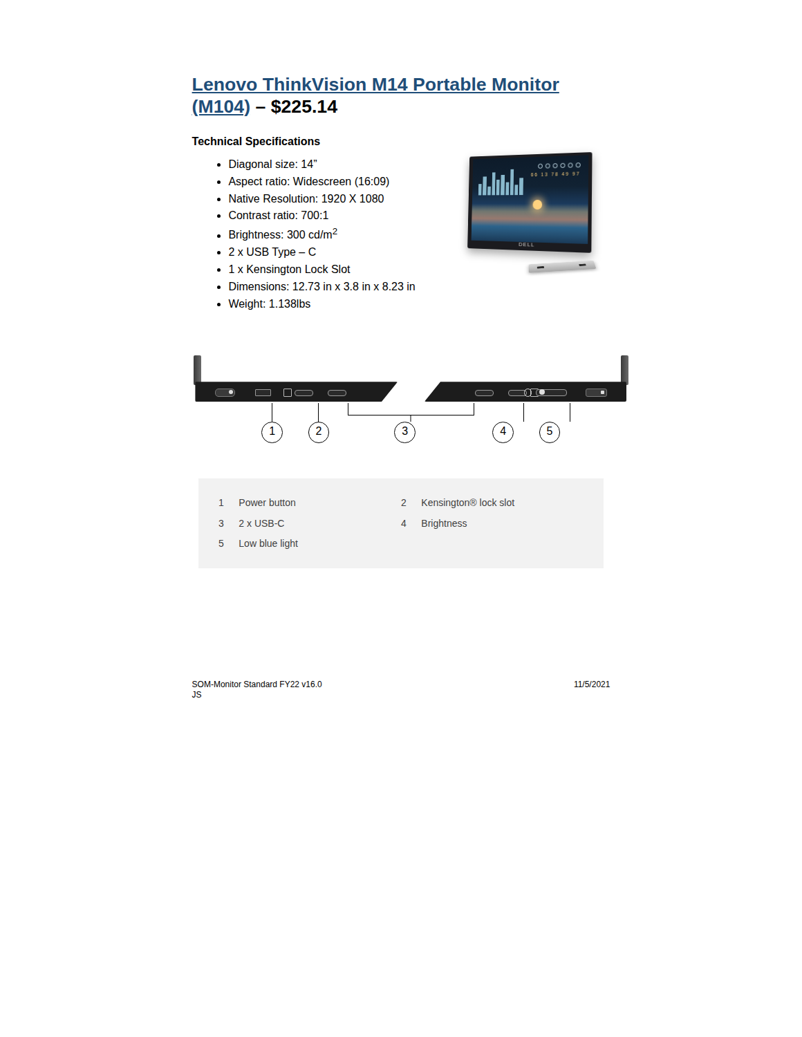Lenovo ThinkVision M14 Portable Monitor (M104) – $225.14
Technical Specifications
Diagonal size: 14”
Aspect ratio: Widescreen (16:09)
Native Resolution: 1920 X 1080
Contrast ratio: 700:1
Brightness: 300 cd/m2
2 x USB Type – C
1 x Kensington Lock Slot
Dimensions: 12.73 in x 3.8 in x 8.23 in
Weight: 1.138lbs
66 13 78 49 97
DELL
1
2
3
4
5
| 1 | Power button | 2 | Kensington® lock slot |
| 3 | 2 x USB-C | 4 | Brightness |
| 5 | Low blue light | | |
SOM-Monitor Standard FY22 v16.0
JS
11/5/2021